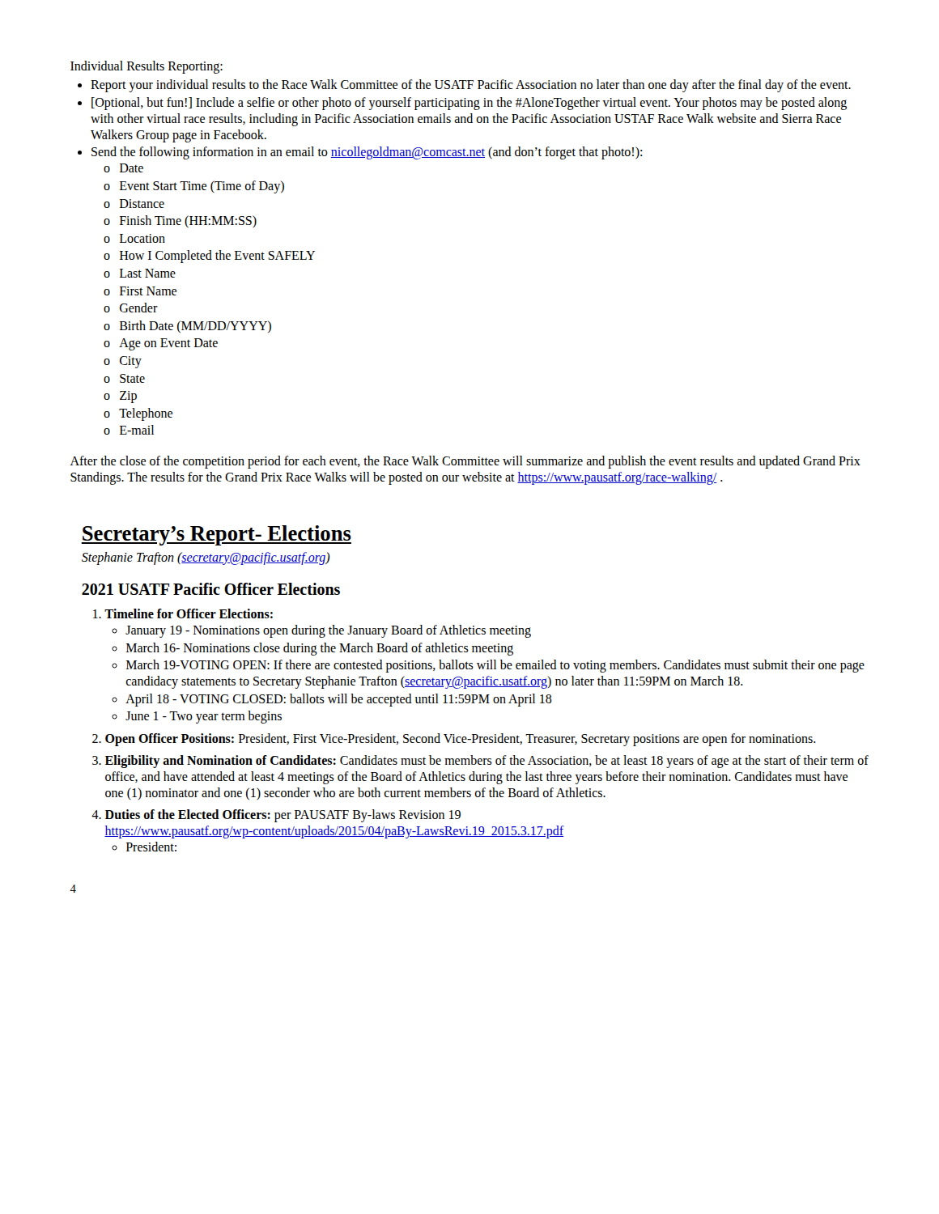Individual Results Reporting:
Report your individual results to the Race Walk Committee of the USATF Pacific Association no later than one day after the final day of the event.
[Optional, but fun!] Include a selfie or other photo of yourself participating in the #AloneTogether virtual event. Your photos may be posted along with other virtual race results, including in Pacific Association emails and on the Pacific Association USTAF Race Walk website and Sierra Race Walkers Group page in Facebook.
Send the following information in an email to nicollegoldman@comcast.net (and don’t forget that photo!):
Date
Event Start Time (Time of Day)
Distance
Finish Time (HH:MM:SS)
Location
How I Completed the Event SAFELY
Last Name
First Name
Gender
Birth Date (MM/DD/YYYY)
Age on Event Date
City
State
Zip
Telephone
E-mail
After the close of the competition period for each event, the Race Walk Committee will summarize and publish the event results and updated Grand Prix Standings. The results for the Grand Prix Race Walks will be posted on our website at https://www.pausatf.org/race-walking/ .
Secretary’s Report- Elections
Stephanie Trafton (secretary@pacific.usatf.org)
2021 USATF Pacific Officer Elections
Timeline for Officer Elections:
January 19 - Nominations open during the January Board of Athletics meeting
March 16- Nominations close during the March Board of athletics meeting
March 19-VOTING OPEN: If there are contested positions, ballots will be emailed to voting members. Candidates must submit their one page candidacy statements to Secretary Stephanie Trafton (secretary@pacific.usatf.org) no later than 11:59PM on March 18.
April 18 - VOTING CLOSED: ballots will be accepted until 11:59PM on April 18
June 1 - Two year term begins
Open Officer Positions: President, First Vice-President, Second Vice-President, Treasurer, Secretary positions are open for nominations.
Eligibility and Nomination of Candidates: Candidates must be members of the Association, be at least 18 years of age at the start of their term of office, and have attended at least 4 meetings of the Board of Athletics during the last three years before their nomination. Candidates must have one (1) nominator and one (1) seconder who are both current members of the Board of Athletics.
Duties of the Elected Officers: per PAUSATF By-laws Revision 19
https://www.pausatf.org/wp-content/uploads/2015/04/paBy-LawsRevi.19_2015.3.17.pdf
President:
4